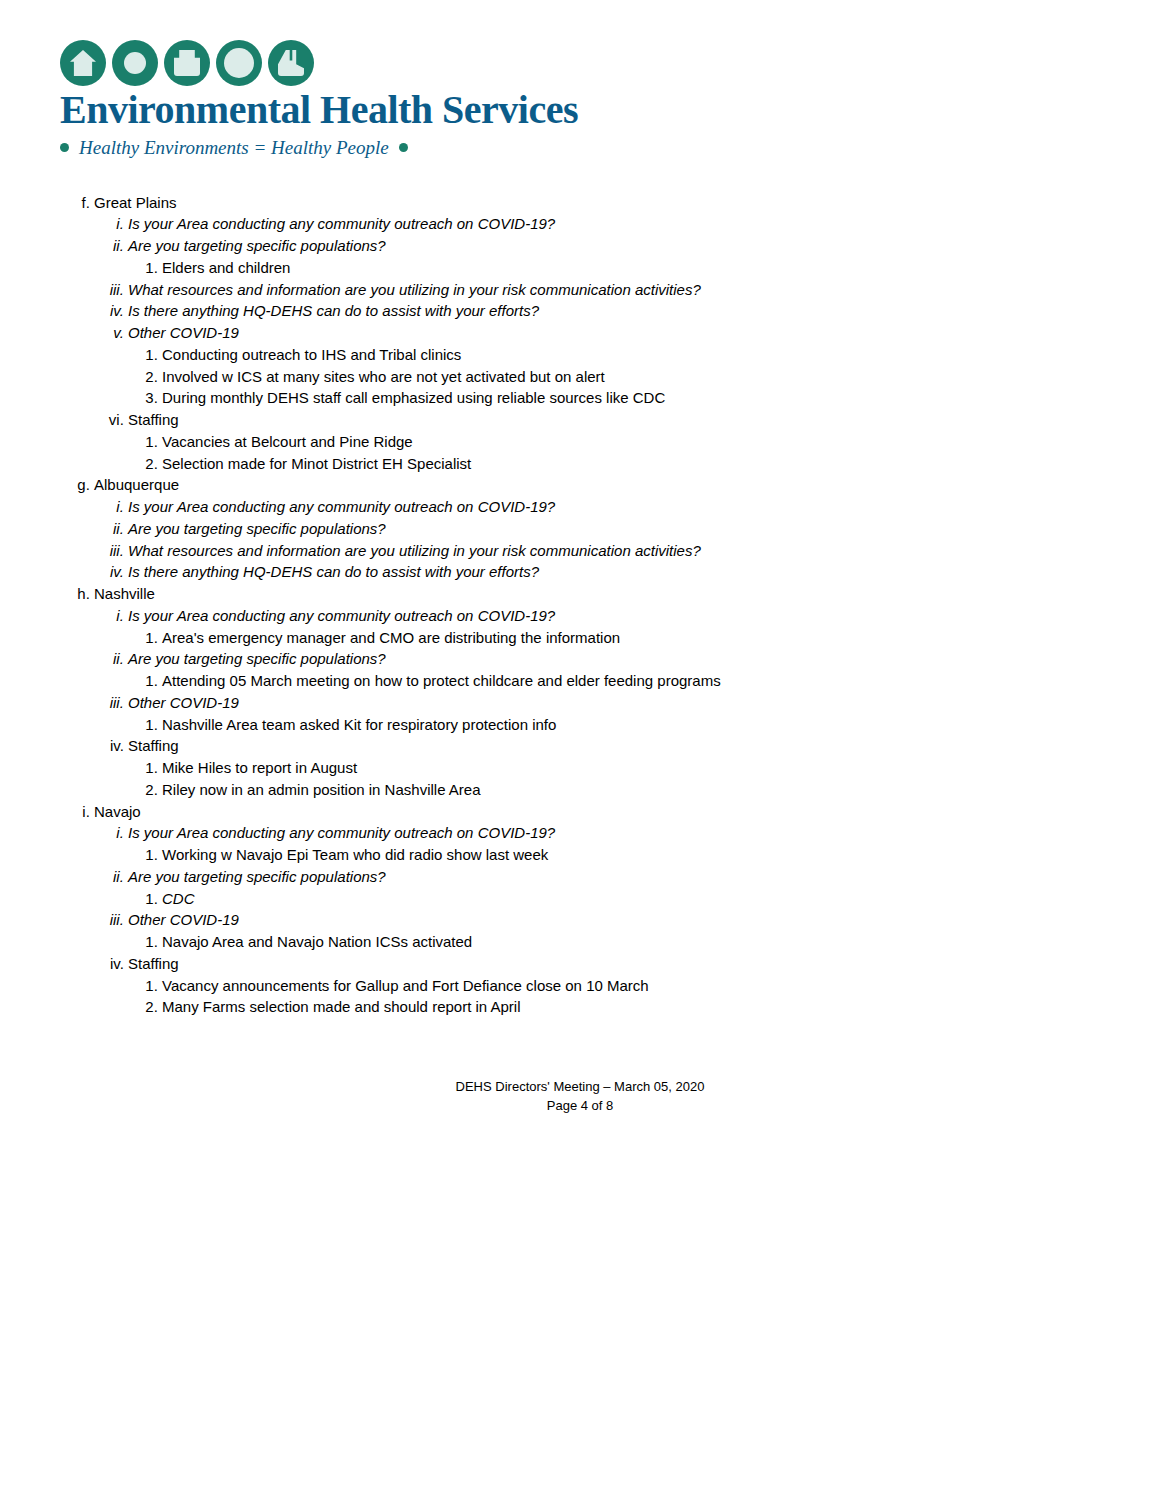Environmental Health Services
Healthy Environments = Healthy People
Great Plains
Is your Area conducting any community outreach on COVID-19?
Are you targeting specific populations?
Elders and children
What resources and information are you utilizing in your risk communication activities?
Is there anything HQ-DEHS can do to assist with your efforts?
Other COVID-19
Conducting outreach to IHS and Tribal clinics
Involved w ICS at many sites who are not yet activated but on alert
During monthly DEHS staff call emphasized using reliable sources like CDC
Staffing
Vacancies at Belcourt and Pine Ridge
Selection made for Minot District EH Specialist
Albuquerque
Is your Area conducting any community outreach on COVID-19?
Are you targeting specific populations?
What resources and information are you utilizing in your risk communication activities?
Is there anything HQ-DEHS can do to assist with your efforts?
Nashville
Is your Area conducting any community outreach on COVID-19?
Area's emergency manager and CMO are distributing the information
Are you targeting specific populations?
Attending 05 March meeting on how to protect childcare and elder feeding programs
Other COVID-19
Nashville Area team asked Kit for respiratory protection info
Staffing
Mike Hiles to report in August
Riley now in an admin position in Nashville Area
Navajo
Is your Area conducting any community outreach on COVID-19?
Working w Navajo Epi Team who did radio show last week
Are you targeting specific populations?
CDC
Other COVID-19
Navajo Area and Navajo Nation ICSs activated
Staffing
Vacancy announcements for Gallup and Fort Defiance close on 10 March
Many Farms selection made and should report in April
DEHS Directors' Meeting – March 05, 2020
Page 4 of 8